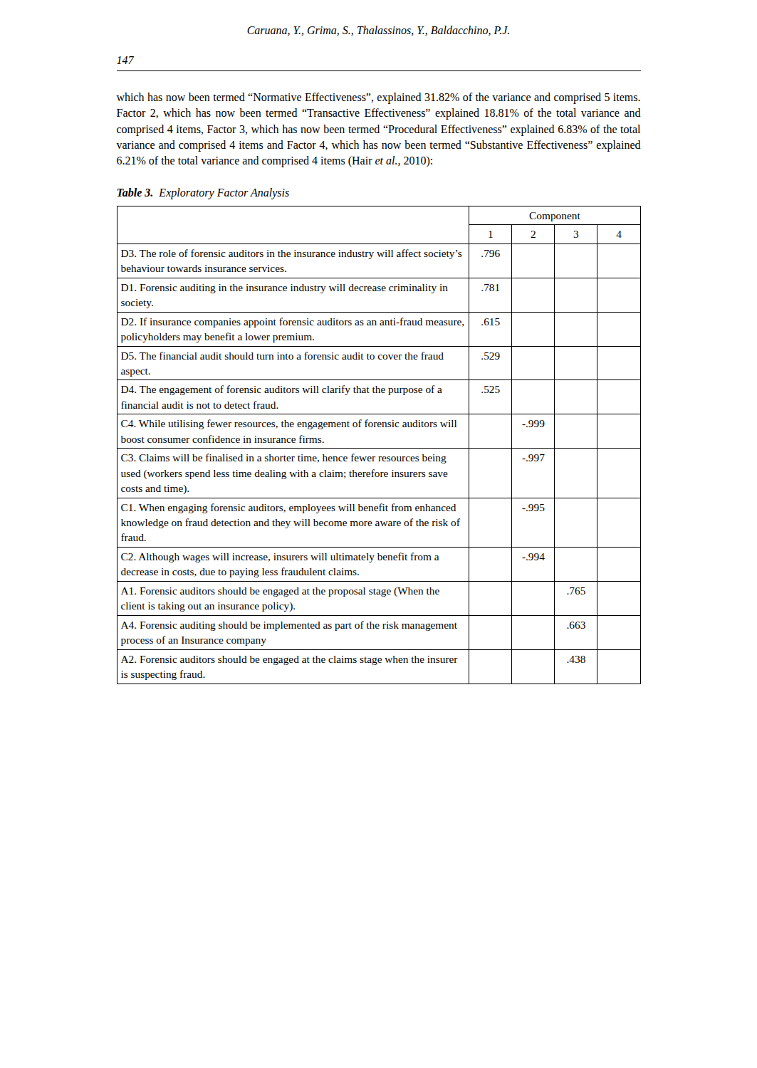Caruana, Y., Grima, S., Thalassinos, Y., Baldacchino, P.J.
147
which has now been termed “Normative Effectiveness”, explained 31.82% of the variance and comprised 5 items. Factor 2, which has now been termed “Transactive Effectiveness” explained 18.81% of the total variance and comprised 4 items, Factor 3, which has now been termed “Procedural Effectiveness” explained 6.83% of the total variance and comprised 4 items and Factor 4, which has now been termed “Substantive Effectiveness” explained 6.21% of the total variance and comprised 4 items (Hair et al., 2010):
Table 3. Exploratory Factor Analysis
| | Component |
| --- | --- |
| 1 | 2 | 3 | 4 |
| D3. The role of forensic auditors in the insurance industry will affect society’s behaviour towards insurance services. | .796 | | | |
| D1. Forensic auditing in the insurance industry will decrease criminality in society. | .781 | | | |
| D2. If insurance companies appoint forensic auditors as an anti-fraud measure, policyholders may benefit a lower premium. | .615 | | | |
| D5. The financial audit should turn into a forensic audit to cover the fraud aspect. | .529 | | | |
| D4. The engagement of forensic auditors will clarify that the purpose of a financial audit is not to detect fraud. | .525 | | | |
| C4. While utilising fewer resources, the engagement of forensic auditors will boost consumer confidence in insurance firms. | | -.999 | | |
| C3. Claims will be finalised in a shorter time, hence fewer resources being used (workers spend less time dealing with a claim; therefore insurers save costs and time). | | -.997 | | |
| C1. When engaging forensic auditors, employees will benefit from enhanced knowledge on fraud detection and they will become more aware of the risk of fraud. | | -.995 | | |
| C2. Although wages will increase, insurers will ultimately benefit from a decrease in costs, due to paying less fraudulent claims. | | -.994 | | |
| A1. Forensic auditors should be engaged at the proposal stage (When the client is taking out an insurance policy). | | | .765 | |
| A4. Forensic auditing should be implemented as part of the risk management process of an Insurance company | | | .663 | |
| A2. Forensic auditors should be engaged at the claims stage when the insurer is suspecting fraud. | | | .438 | |